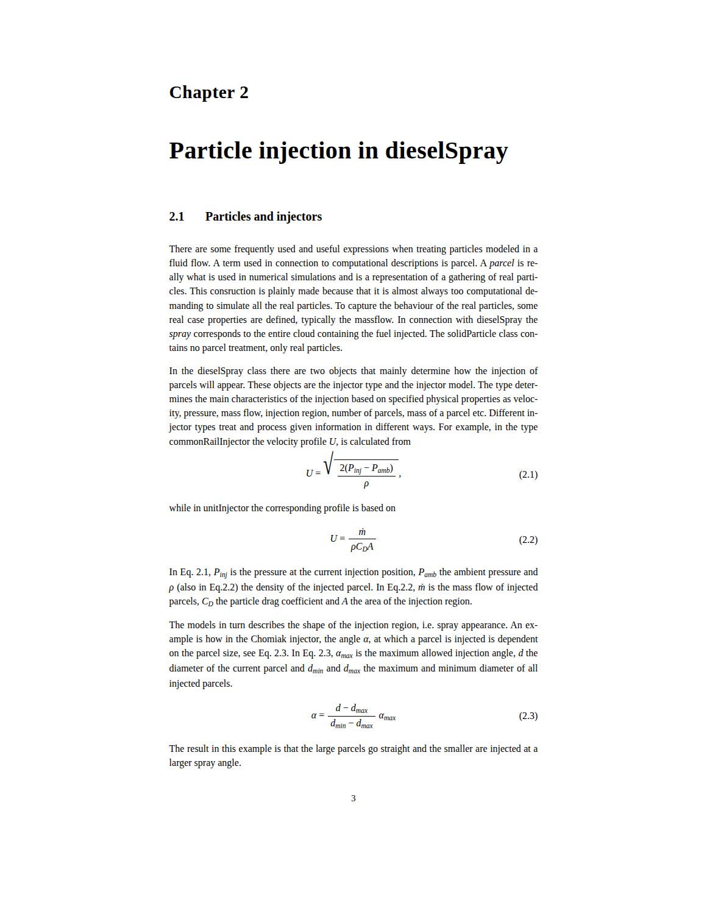Chapter 2
Particle injection in dieselSpray
2.1 Particles and injectors
There are some frequently used and useful expressions when treating particles modeled in a fluid flow. A term used in connection to computational descriptions is parcel. A parcel is really what is used in numerical simulations and is a representation of a gathering of real particles. This consruction is plainly made because that it is almost always too computational demanding to simulate all the real particles. To capture the behaviour of the real particles, some real case properties are defined, typically the massflow. In connection with dieselSpray the spray corresponds to the entire cloud containing the fuel injected. The solidParticle class contains no parcel treatment, only real particles.
In the dieselSpray class there are two objects that mainly determine how the injection of parcels will appear. These objects are the injector type and the injector model. The type determines the main characteristics of the injection based on specified physical properties as velocity, pressure, mass flow, injection region, number of parcels, mass of a parcel etc. Different injector types treat and process given information in different ways. For example, in the type commonRailInjector the velocity profile U, is calculated from
U = √ 2(Pinj − Pamb) ρ ,
(2.1)
while in unitInjector the corresponding profile is based on
U = ṁ ρCDA
(2.2)
In Eq. 2.1, Pinj is the pressure at the current injection position, Pamb the ambient pressure and ρ (also in Eq.2.2) the density of the injected parcel. In Eq.2.2, ṁ is the mass flow of injected parcels, CD the particle drag coefficient and A the area of the injection region.
The models in turn describes the shape of the injection region, i.e. spray appearance. An example is how in the Chomiak injector, the angle α, at which a parcel is injected is dependent on the parcel size, see Eq. 2.3. In Eq. 2.3, αmax is the maximum allowed injection angle, d the diameter of the current parcel and dmin and dmax the maximum and minimum diameter of all injected parcels.
α = d − dmax dmin − dmax αmax
(2.3)
The result in this example is that the large parcels go straight and the smaller are injected at a larger spray angle.
3